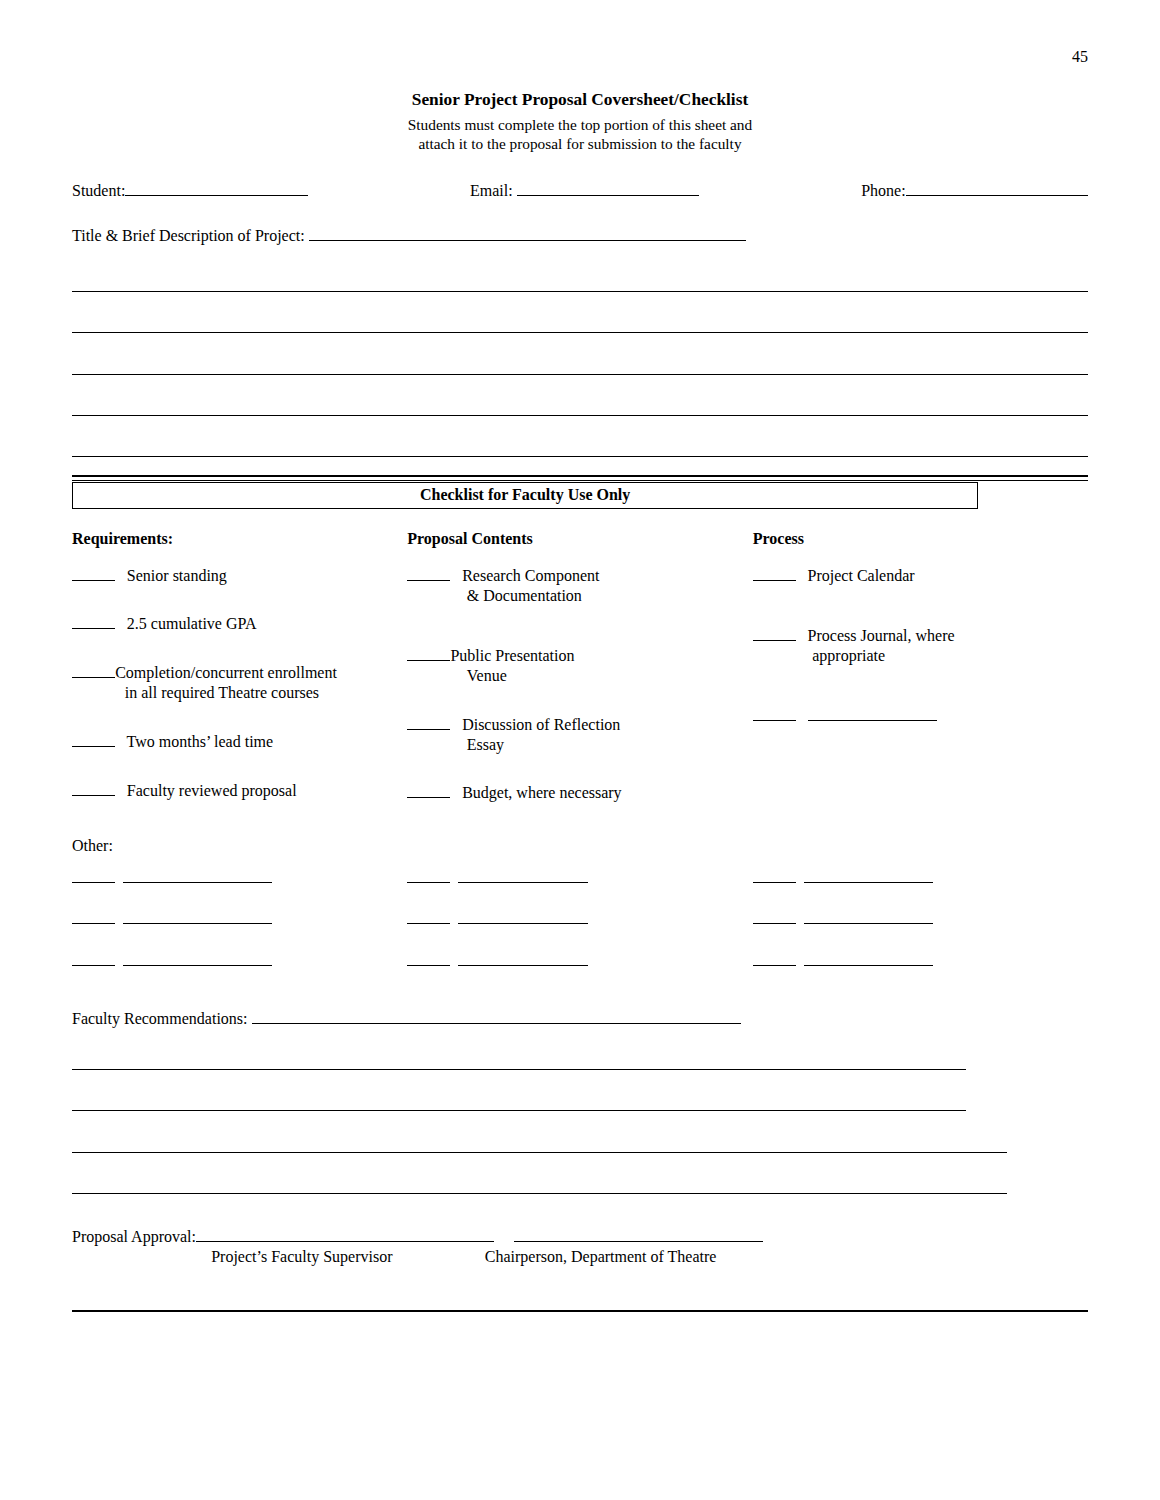45
Senior Project Proposal Coversheet/Checklist
Students must complete the top portion of this sheet and
attach it to the proposal for submission to the faculty
Student: Email: Phone:
Title & Brief Description of Project:
Checklist for Faculty Use Only
| Requirements: | Proposal Contents | Process |
| --- | --- | --- |
| Senior standing 2.5 cumulative GPA Completion/concurrent enrollment in all required Theatre courses Two months’ lead time Faculty reviewed proposal | Research Component & Documentation Public Presentation Venue Discussion of Reflection Essay Budget, where necessary | Project Calendar Process Journal, where appropriate |
Other:
Faculty Recommendations:
Proposal Approval:
Project’s Faculty Supervisor Chairperson, Department of Theatre